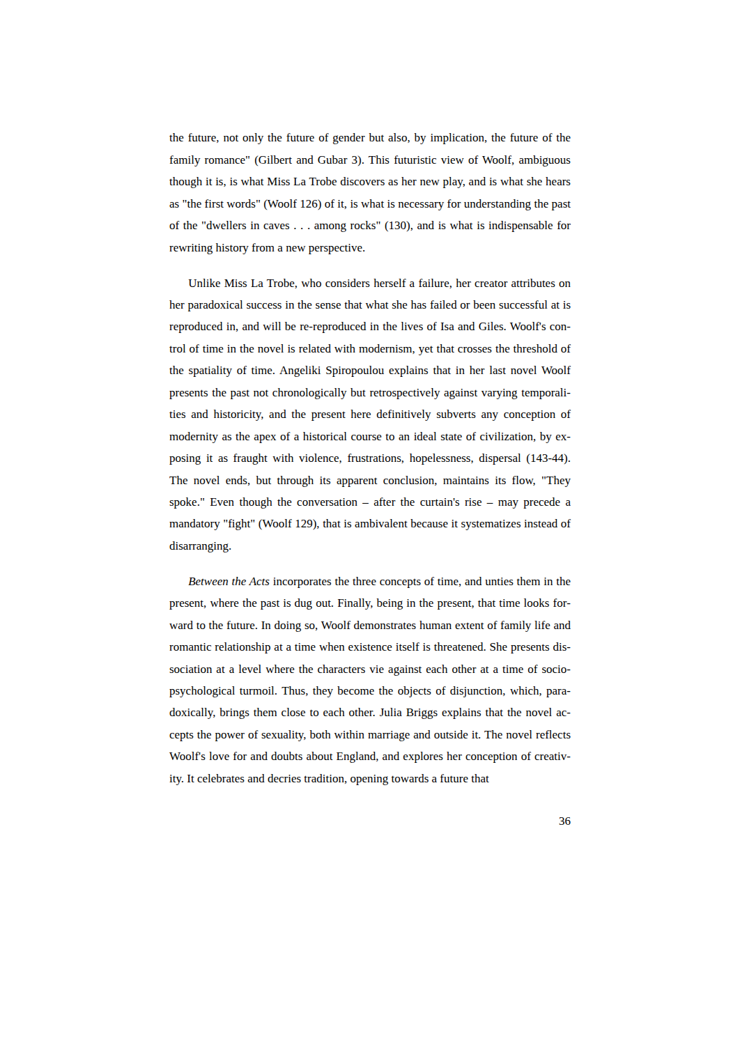the future, not only the future of gender but also, by implication, the future of the family romance" (Gilbert and Gubar 3). This futuristic view of Woolf, ambiguous though it is, is what Miss La Trobe discovers as her new play, and is what she hears as "the first words" (Woolf 126) of it, is what is necessary for understanding the past of the "dwellers in caves . . . among rocks" (130), and is what is indispensable for rewriting history from a new perspective.
Unlike Miss La Trobe, who considers herself a failure, her creator attributes on her paradoxical success in the sense that what she has failed or been successful at is reproduced in, and will be re-reproduced in the lives of Isa and Giles. Woolf's control of time in the novel is related with modernism, yet that crosses the threshold of the spatiality of time. Angeliki Spiropoulou explains that in her last novel Woolf presents the past not chronologically but retrospectively against varying temporalities and historicity, and the present here definitively subverts any conception of modernity as the apex of a historical course to an ideal state of civilization, by exposing it as fraught with violence, frustrations, hopelessness, dispersal (143-44). The novel ends, but through its apparent conclusion, maintains its flow, "They spoke." Even though the conversation – after the curtain's rise – may precede a mandatory "fight" (Woolf 129), that is ambivalent because it systematizes instead of disarranging.
Between the Acts incorporates the three concepts of time, and unties them in the present, where the past is dug out. Finally, being in the present, that time looks forward to the future. In doing so, Woolf demonstrates human extent of family life and romantic relationship at a time when existence itself is threatened. She presents dissociation at a level where the characters vie against each other at a time of socio-psychological turmoil. Thus, they become the objects of disjunction, which, paradoxically, brings them close to each other. Julia Briggs explains that the novel accepts the power of sexuality, both within marriage and outside it. The novel reflects Woolf's love for and doubts about England, and explores her conception of creativity. It celebrates and decries tradition, opening towards a future that
36